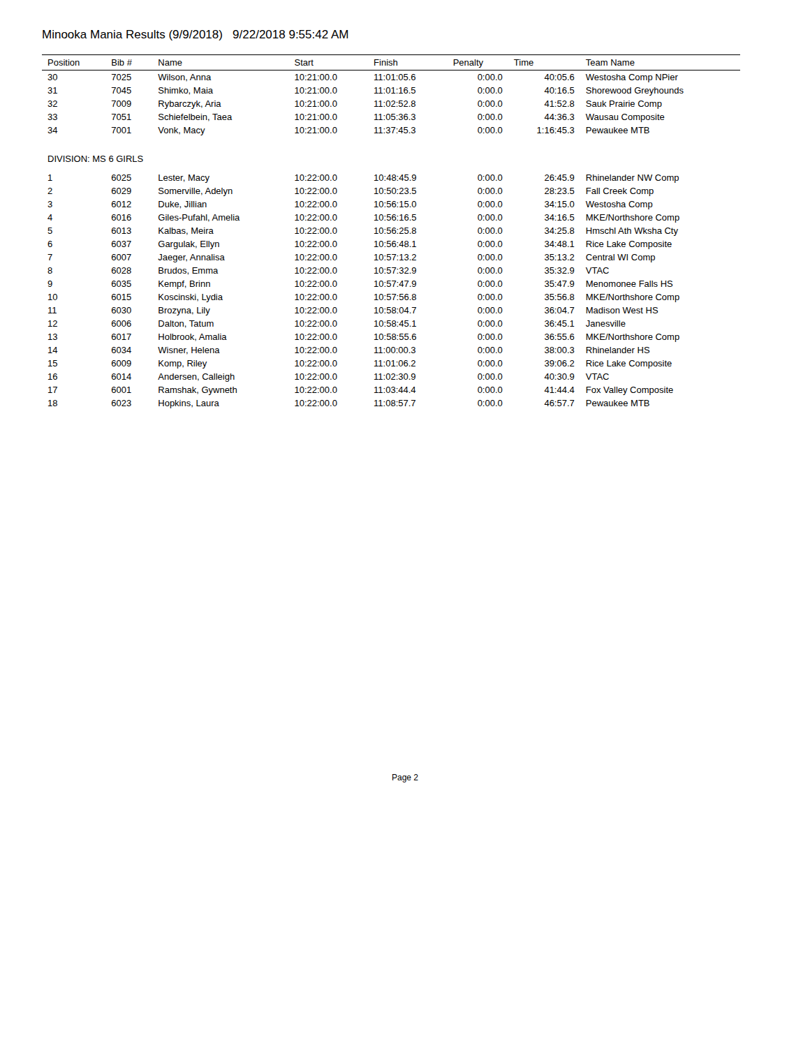Minooka Mania Results (9/9/2018) 9/22/2018 9:55:42 AM
| Position | Bib # | Name | Start | Finish | Penalty | Time | Team Name |
| --- | --- | --- | --- | --- | --- | --- | --- |
| 30 | 7025 | Wilson, Anna | 10:21:00.0 | 11:01:05.6 | 0:00.0 | 40:05.6 | Westosha Comp NPier |
| 31 | 7045 | Shimko, Maia | 10:21:00.0 | 11:01:16.5 | 0:00.0 | 40:16.5 | Shorewood Greyhounds |
| 32 | 7009 | Rybarczyk, Aria | 10:21:00.0 | 11:02:52.8 | 0:00.0 | 41:52.8 | Sauk Prairie Comp |
| 33 | 7051 | Schiefelbein, Taea | 10:21:00.0 | 11:05:36.3 | 0:00.0 | 44:36.3 | Wausau Composite |
| 34 | 7001 | Vonk, Macy | 10:21:00.0 | 11:37:45.3 | 0:00.0 | 1:16:45.3 | Pewaukee MTB |
| DIVISION: MS 6 GIRLS |
| 1 | 6025 | Lester, Macy | 10:22:00.0 | 10:48:45.9 | 0:00.0 | 26:45.9 | Rhinelander NW Comp |
| 2 | 6029 | Somerville, Adelyn | 10:22:00.0 | 10:50:23.5 | 0:00.0 | 28:23.5 | Fall Creek Comp |
| 3 | 6012 | Duke, Jillian | 10:22:00.0 | 10:56:15.0 | 0:00.0 | 34:15.0 | Westosha Comp |
| 4 | 6016 | Giles-Pufahl, Amelia | 10:22:00.0 | 10:56:16.5 | 0:00.0 | 34:16.5 | MKE/Northshore Comp |
| 5 | 6013 | Kalbas, Meira | 10:22:00.0 | 10:56:25.8 | 0:00.0 | 34:25.8 | Hmschl Ath Wksha Cty |
| 6 | 6037 | Gargulak, Ellyn | 10:22:00.0 | 10:56:48.1 | 0:00.0 | 34:48.1 | Rice Lake Composite |
| 7 | 6007 | Jaeger, Annalisa | 10:22:00.0 | 10:57:13.2 | 0:00.0 | 35:13.2 | Central WI Comp |
| 8 | 6028 | Brudos, Emma | 10:22:00.0 | 10:57:32.9 | 0:00.0 | 35:32.9 | VTAC |
| 9 | 6035 | Kempf, Brinn | 10:22:00.0 | 10:57:47.9 | 0:00.0 | 35:47.9 | Menomonee Falls HS |
| 10 | 6015 | Koscinski, Lydia | 10:22:00.0 | 10:57:56.8 | 0:00.0 | 35:56.8 | MKE/Northshore Comp |
| 11 | 6030 | Brozyna, Lily | 10:22:00.0 | 10:58:04.7 | 0:00.0 | 36:04.7 | Madison West HS |
| 12 | 6006 | Dalton, Tatum | 10:22:00.0 | 10:58:45.1 | 0:00.0 | 36:45.1 | Janesville |
| 13 | 6017 | Holbrook, Amalia | 10:22:00.0 | 10:58:55.6 | 0:00.0 | 36:55.6 | MKE/Northshore Comp |
| 14 | 6034 | Wisner, Helena | 10:22:00.0 | 11:00:00.3 | 0:00.0 | 38:00.3 | Rhinelander HS |
| 15 | 6009 | Komp, Riley | 10:22:00.0 | 11:01:06.2 | 0:00.0 | 39:06.2 | Rice Lake Composite |
| 16 | 6014 | Andersen, Calleigh | 10:22:00.0 | 11:02:30.9 | 0:00.0 | 40:30.9 | VTAC |
| 17 | 6001 | Ramshak, Gywneth | 10:22:00.0 | 11:03:44.4 | 0:00.0 | 41:44.4 | Fox Valley Composite |
| 18 | 6023 | Hopkins, Laura | 10:22:00.0 | 11:08:57.7 | 0:00.0 | 46:57.7 | Pewaukee MTB |
Page 2